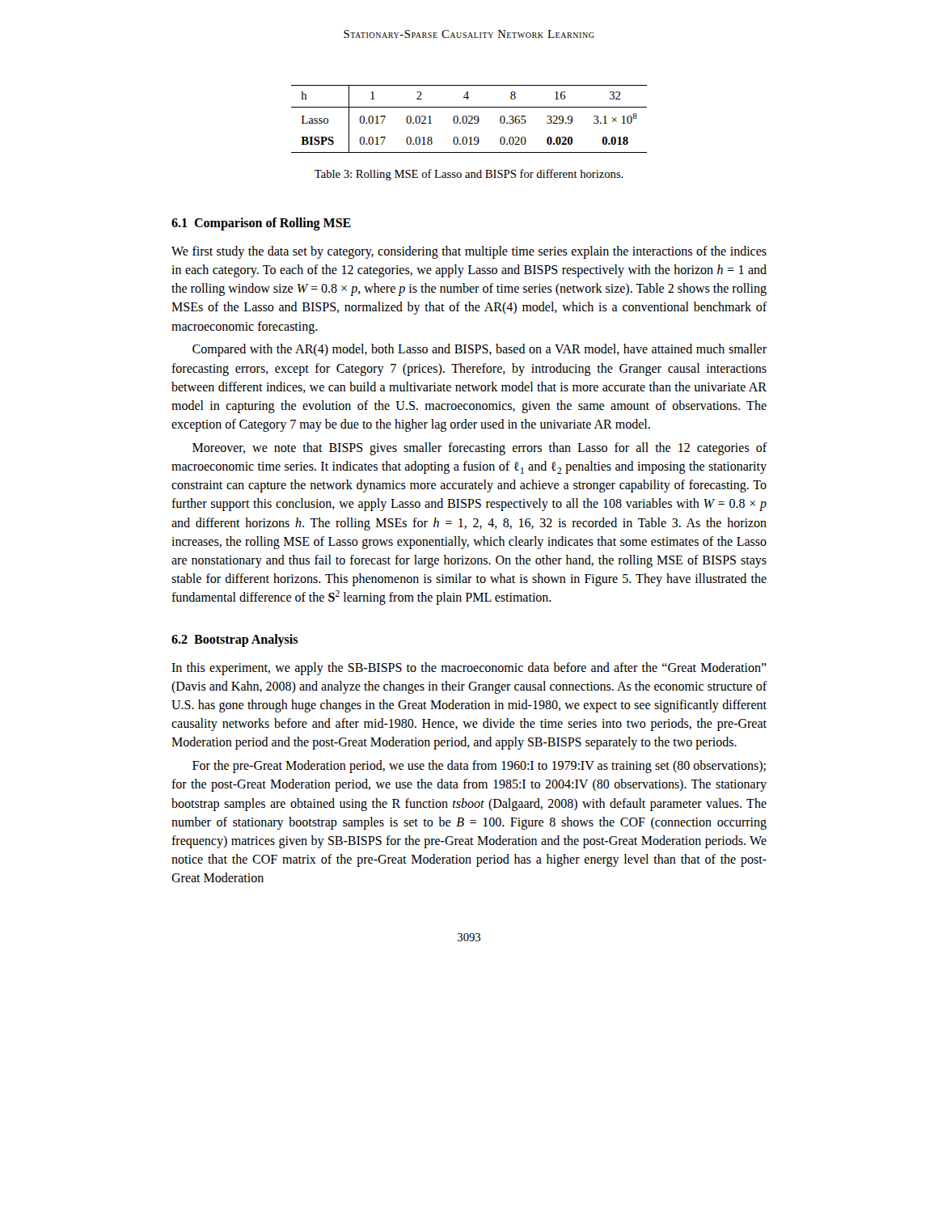Stationary-Sparse Causality Network Learning
| h | 1 | 2 | 4 | 8 | 16 | 32 |
| --- | --- | --- | --- | --- | --- | --- |
| Lasso | 0.017 | 0.021 | 0.029 | 0.365 | 329.9 | 3.1 × 10 8 |
| BISPS | 0.017 | 0.018 | 0.019 | 0.020 | 0.020 | 0.018 |
Table 3: Rolling MSE of Lasso and BISPS for different horizons.
6.1 Comparison of Rolling MSE
We first study the data set by category, considering that multiple time series explain the interactions of the indices in each category. To each of the 12 categories, we apply Lasso and BISPS respectively with the horizon h = 1 and the rolling window size W = 0.8 × p, where p is the number of time series (network size). Table 2 shows the rolling MSEs of the Lasso and BISPS, normalized by that of the AR(4) model, which is a conventional benchmark of macroeconomic forecasting.
Compared with the AR(4) model, both Lasso and BISPS, based on a VAR model, have attained much smaller forecasting errors, except for Category 7 (prices). Therefore, by introducing the Granger causal interactions between different indices, we can build a multivariate network model that is more accurate than the univariate AR model in capturing the evolution of the U.S. macroeconomics, given the same amount of observations. The exception of Category 7 may be due to the higher lag order used in the univariate AR model.
Moreover, we note that BISPS gives smaller forecasting errors than Lasso for all the 12 categories of macroeconomic time series. It indicates that adopting a fusion of ℓ1 and ℓ2 penalties and imposing the stationarity constraint can capture the network dynamics more accurately and achieve a stronger capability of forecasting. To further support this conclusion, we apply Lasso and BISPS respectively to all the 108 variables with W = 0.8 × p and different horizons h. The rolling MSEs for h = 1, 2, 4, 8, 16, 32 is recorded in Table 3. As the horizon increases, the rolling MSE of Lasso grows exponentially, which clearly indicates that some estimates of the Lasso are nonstationary and thus fail to forecast for large horizons. On the other hand, the rolling MSE of BISPS stays stable for different horizons. This phenomenon is similar to what is shown in Figure 5. They have illustrated the fundamental difference of the S2 learning from the plain PML estimation.
6.2 Bootstrap Analysis
In this experiment, we apply the SB-BISPS to the macroeconomic data before and after the “Great Moderation” (Davis and Kahn, 2008) and analyze the changes in their Granger causal connections. As the economic structure of U.S. has gone through huge changes in the Great Moderation in mid-1980, we expect to see significantly different causality networks before and after mid-1980. Hence, we divide the time series into two periods, the pre-Great Moderation period and the post-Great Moderation period, and apply SB-BISPS separately to the two periods.
For the pre-Great Moderation period, we use the data from 1960:I to 1979:IV as training set (80 observations); for the post-Great Moderation period, we use the data from 1985:I to 2004:IV (80 observations). The stationary bootstrap samples are obtained using the R function tsboot (Dalgaard, 2008) with default parameter values. The number of stationary bootstrap samples is set to be B = 100. Figure 8 shows the COF (connection occurring frequency) matrices given by SB-BISPS for the pre-Great Moderation and the post-Great Moderation periods. We notice that the COF matrix of the pre-Great Moderation period has a higher energy level than that of the post-Great Moderation
3093